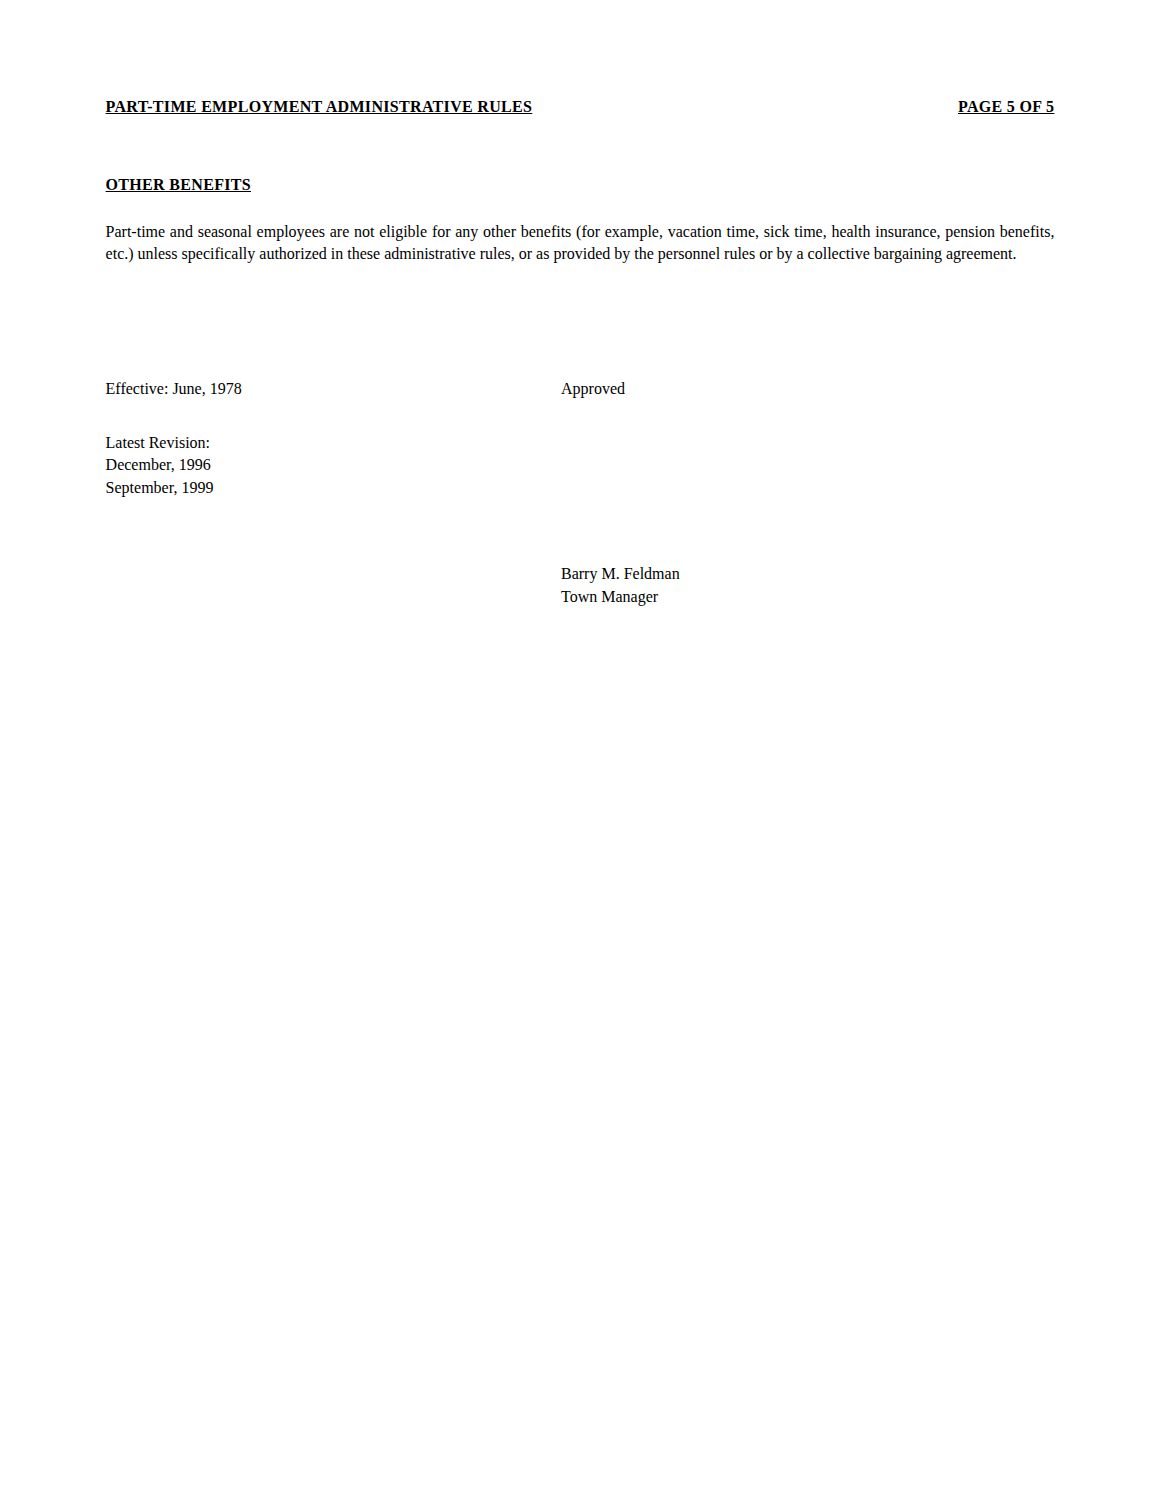PART-TIME EMPLOYMENT ADMINISTRATIVE RULES PAGE 5 OF 5
OTHER BENEFITS
Part-time and seasonal employees are not eligible for any other benefits (for example, vacation time, sick time, health insurance, pension benefits, etc.) unless specifically authorized in these administrative rules, or as provided by the personnel rules or by a collective bargaining agreement.
Effective: June, 1978
Approved
Latest Revision:
December, 1996
September, 1999
Barry M. Feldman
Town Manager